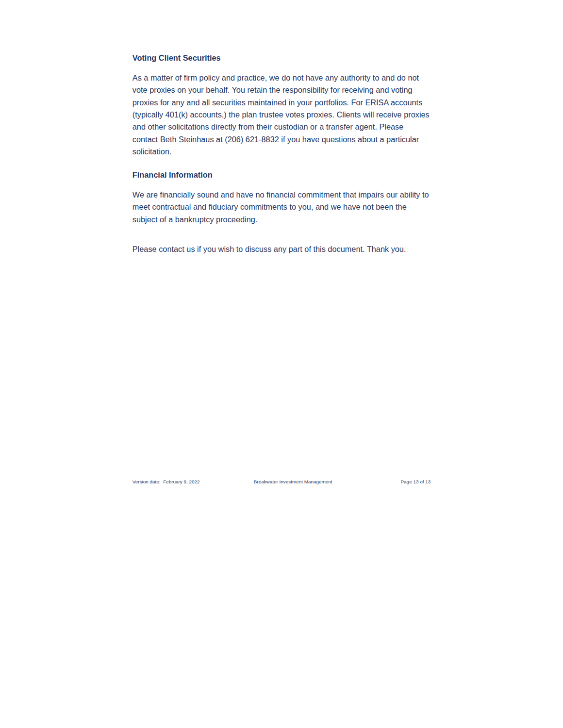Voting Client Securities
As a matter of firm policy and practice, we do not have any authority to and do not vote proxies on your behalf. You retain the responsibility for receiving and voting proxies for any and all securities maintained in your portfolios. For ERISA accounts (typically 401(k) accounts,) the plan trustee votes proxies. Clients will receive proxies and other solicitations directly from their custodian or a transfer agent. Please contact Beth Steinhaus at (206) 621-8832 if you have questions about a particular solicitation.
Financial Information
We are financially sound and have no financial commitment that impairs our ability to meet contractual and fiduciary commitments to you, and we have not been the subject of a bankruptcy proceeding.
Please contact us if you wish to discuss any part of this document. Thank you.
Version date: February 9, 2022
Breakwater Investment Management
Page 13 of 13